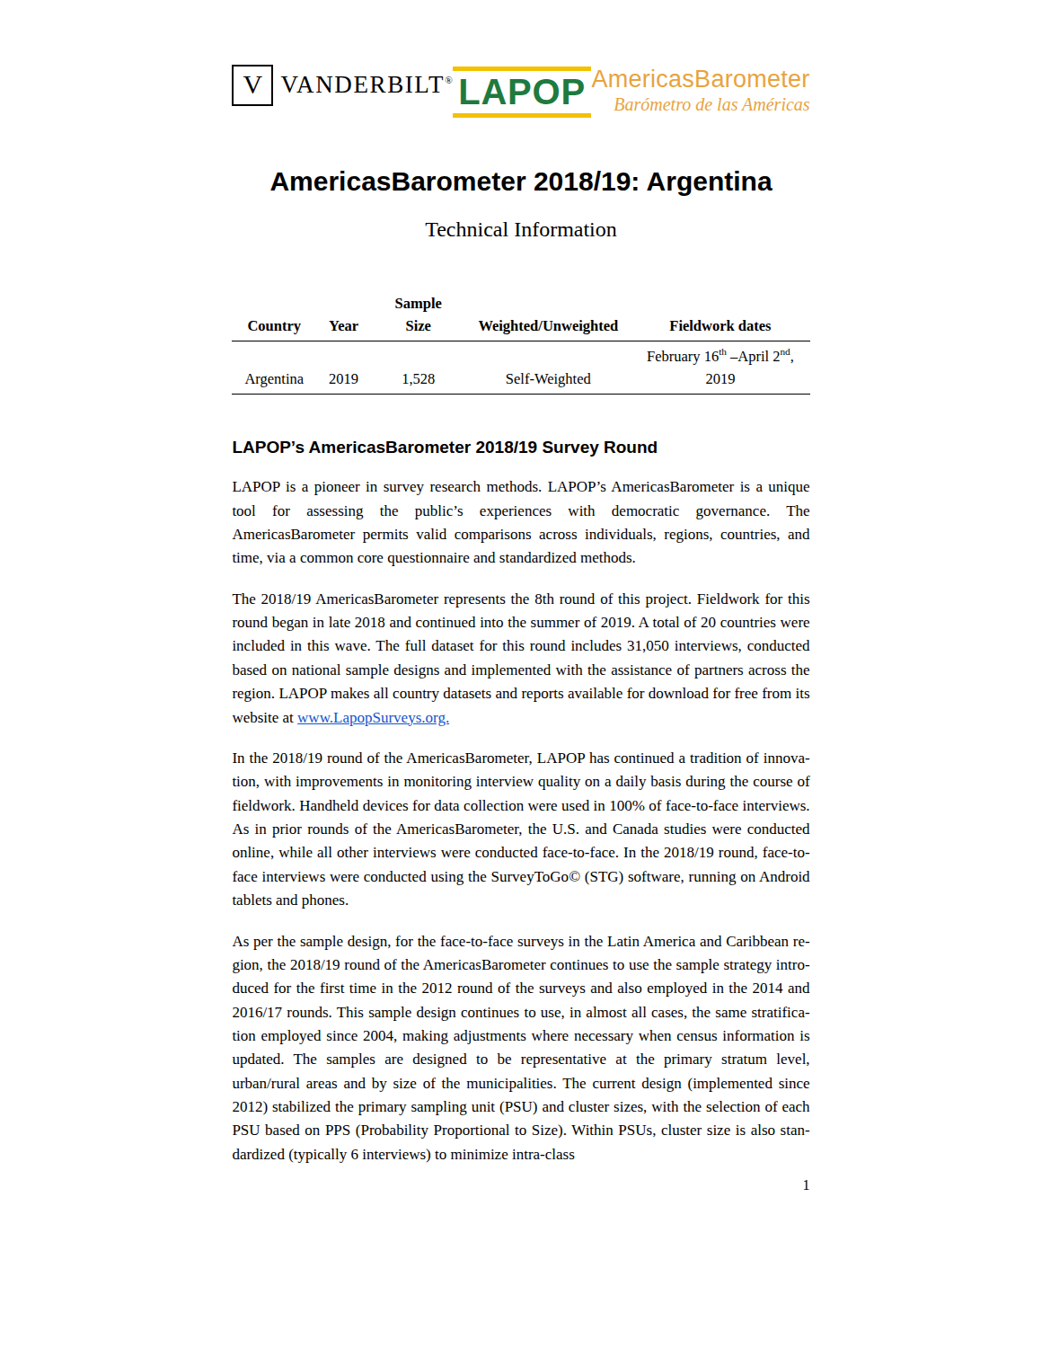V
VANDERBILT®
LAPOP
AmericasBarometer
Barómetro de las Américas
AmericasBarometer 2018/19: Argentina
Technical Information
| Country | Year | Sample Size | Weighted/Unweighted | Fieldwork dates |
| --- | --- | --- | --- | --- |
| Argentina | 2019 | 1,528 | Self-Weighted | February 16 th –April 2 nd , 2019 |
LAPOP’s AmericasBarometer 2018/19 Survey Round
LAPOP is a pioneer in survey research methods. LAPOP’s AmericasBarometer is a unique tool for assessing the public’s experiences with democratic governance. The AmericasBarometer permits valid comparisons across individuals, regions, countries, and time, via a common core questionnaire and standardized methods.
The 2018/19 AmericasBarometer represents the 8th round of this project. Fieldwork for this round began in late 2018 and continued into the summer of 2019. A total of 20 countries were included in this wave. The full dataset for this round includes 31,050 interviews, conducted based on national sample designs and implemented with the assistance of partners across the region. LAPOP makes all country datasets and reports available for download for free from its website at www.LapopSurveys.org.
In the 2018/19 round of the AmericasBarometer, LAPOP has continued a tradition of innovation, with improvements in monitoring interview quality on a daily basis during the course of fieldwork. Handheld devices for data collection were used in 100% of face-to-face interviews. As in prior rounds of the AmericasBarometer, the U.S. and Canada studies were conducted online, while all other interviews were conducted face-to-face. In the 2018/19 round, face-to-face interviews were conducted using the SurveyToGo© (STG) software, running on Android tablets and phones.
As per the sample design, for the face-to-face surveys in the Latin America and Caribbean region, the 2018/19 round of the AmericasBarometer continues to use the sample strategy introduced for the first time in the 2012 round of the surveys and also employed in the 2014 and 2016/17 rounds. This sample design continues to use, in almost all cases, the same stratification employed since 2004, making adjustments where necessary when census information is updated. The samples are designed to be representative at the primary stratum level, urban/rural areas and by size of the municipalities. The current design (implemented since 2012) stabilized the primary sampling unit (PSU) and cluster sizes, with the selection of each PSU based on PPS (Probability Proportional to Size). Within PSUs, cluster size is also standardized (typically 6 interviews) to minimize intra-class
1